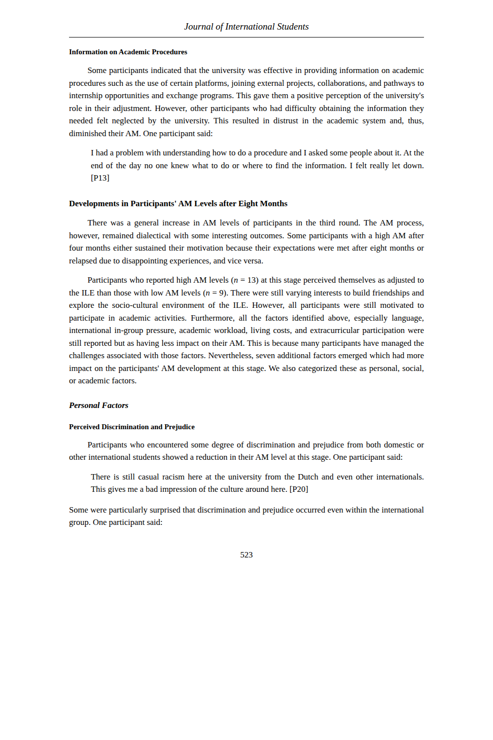Journal of International Students
Information on Academic Procedures
Some participants indicated that the university was effective in providing information on academic procedures such as the use of certain platforms, joining external projects, collaborations, and pathways to internship opportunities and exchange programs. This gave them a positive perception of the university's role in their adjustment. However, other participants who had difficulty obtaining the information they needed felt neglected by the university. This resulted in distrust in the academic system and, thus, diminished their AM. One participant said:
I had a problem with understanding how to do a procedure and I asked some people about it. At the end of the day no one knew what to do or where to find the information. I felt really let down. [P13]
Developments in Participants' AM Levels after Eight Months
There was a general increase in AM levels of participants in the third round. The AM process, however, remained dialectical with some interesting outcomes. Some participants with a high AM after four months either sustained their motivation because their expectations were met after eight months or relapsed due to disappointing experiences, and vice versa.
Participants who reported high AM levels (n = 13) at this stage perceived themselves as adjusted to the ILE than those with low AM levels (n = 9). There were still varying interests to build friendships and explore the socio-cultural environment of the ILE. However, all participants were still motivated to participate in academic activities. Furthermore, all the factors identified above, especially language, international in-group pressure, academic workload, living costs, and extracurricular participation were still reported but as having less impact on their AM. This is because many participants have managed the challenges associated with those factors. Nevertheless, seven additional factors emerged which had more impact on the participants' AM development at this stage. We also categorized these as personal, social, or academic factors.
Personal Factors
Perceived Discrimination and Prejudice
Participants who encountered some degree of discrimination and prejudice from both domestic or other international students showed a reduction in their AM level at this stage. One participant said:
There is still casual racism here at the university from the Dutch and even other internationals. This gives me a bad impression of the culture around here. [P20]
Some were particularly surprised that discrimination and prejudice occurred even within the international group. One participant said:
523